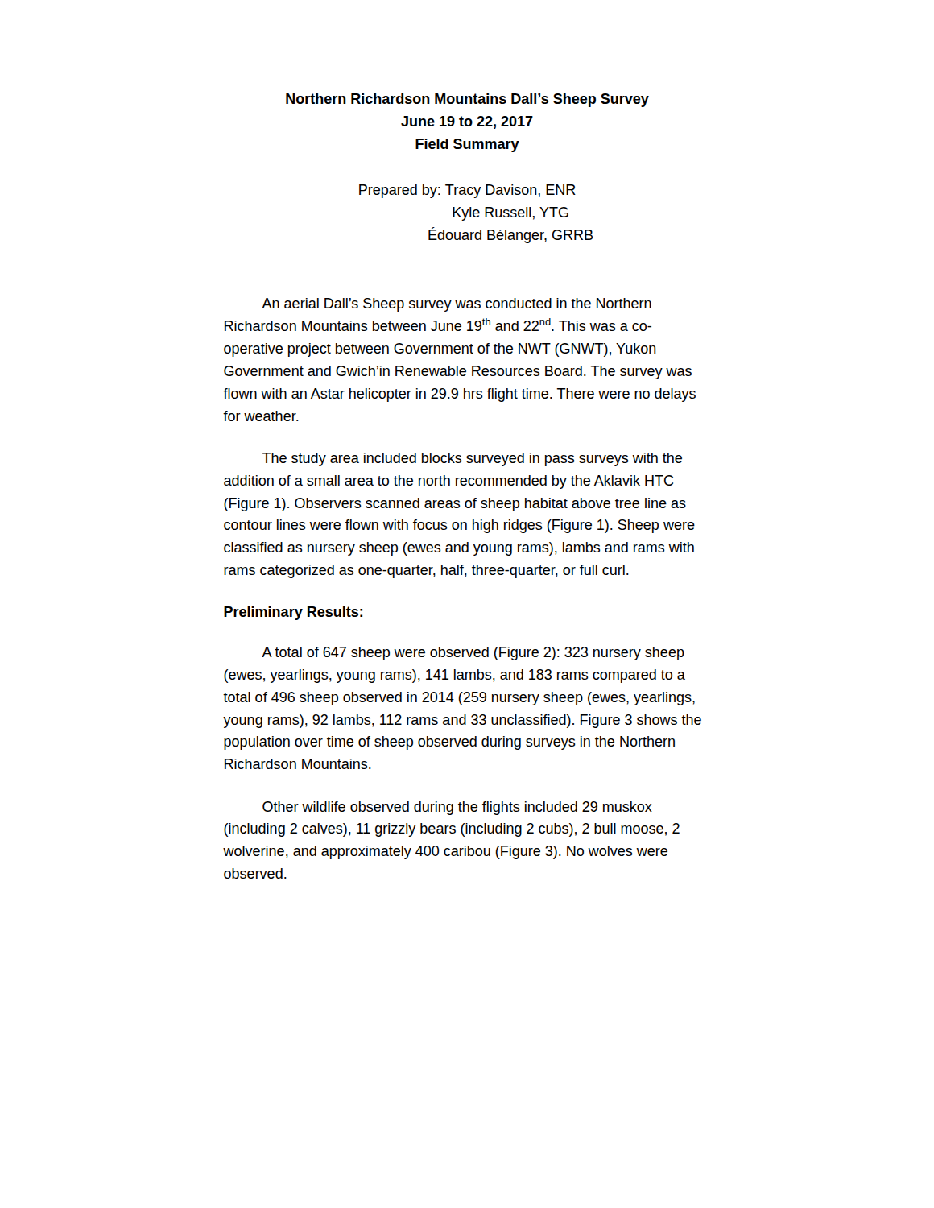Northern Richardson Mountains Dall’s Sheep Survey June 19 to 22, 2017 Field Summary
Prepared by: Tracy Davison, ENR Prepared by: Kyle Russell, YTG Prepared by: Édouard Bélanger, GRRB
An aerial Dall’s Sheep survey was conducted in the Northern Richardson Mountains between June 19th and 22nd. This was a co-operative project between Government of the NWT (GNWT), Yukon Government and Gwich’in Renewable Resources Board. The survey was flown with an Astar helicopter in 29.9 hrs flight time. There were no delays for weather.
The study area included blocks surveyed in pass surveys with the addition of a small area to the north recommended by the Aklavik HTC (Figure 1). Observers scanned areas of sheep habitat above tree line as contour lines were flown with focus on high ridges (Figure 1). Sheep were classified as nursery sheep (ewes and young rams), lambs and rams with rams categorized as one-quarter, half, three-quarter, or full curl.
Preliminary Results:
A total of 647 sheep were observed (Figure 2): 323 nursery sheep (ewes, yearlings, young rams), 141 lambs, and 183 rams compared to a total of 496 sheep observed in 2014 (259 nursery sheep (ewes, yearlings, young rams), 92 lambs, 112 rams and 33 unclassified). Figure 3 shows the population over time of sheep observed during surveys in the Northern Richardson Mountains.
Other wildlife observed during the flights included 29 muskox (including 2 calves), 11 grizzly bears (including 2 cubs), 2 bull moose, 2 wolverine, and approximately 400 caribou (Figure 3). No wolves were observed.